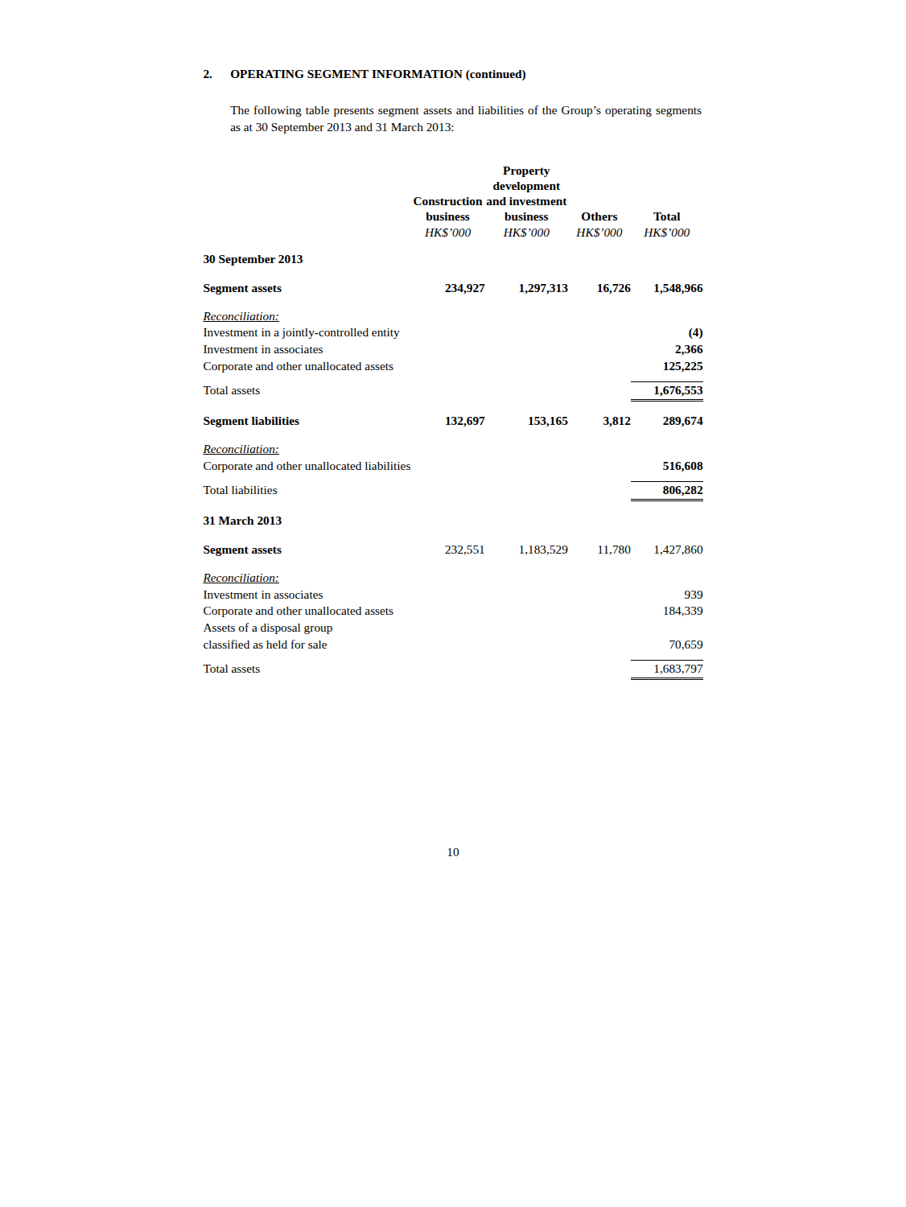2.
OPERATING SEGMENT INFORMATION (continued)
The following table presents segment assets and liabilities of the Group’s operating segments as at 30 September 2013 and 31 March 2013:
| | | Property | | |
| | | development | | |
| | Construction | and investment | | |
| | business | business | Others | Total |
| | HK$’000 | HK$’000 | HK$’000 | HK$’000 |
| 30 September 2013 | | | | |
| Segment assets | 234,927 | 1,297,313 | 16,726 | 1,548,966 |
| Reconciliation: | | | | |
| Investment in a jointly-controlled entity | | | | (4) |
| Investment in associates | | | | 2,366 |
| Corporate and other unallocated assets | | | | 125,225 |
| Total assets | | | | 1,676,553 |
| Segment liabilities | 132,697 | 153,165 | 3,812 | 289,674 |
| Reconciliation: | | | | |
| Corporate and other unallocated liabilities | | | | 516,608 |
| Total liabilities | | | | 806,282 |
| 31 March 2013 | | | | |
| Segment assets | 232,551 | 1,183,529 | 11,780 | 1,427,860 |
| Reconciliation: | | | | |
| Investment in associates | | | | 939 |
| Corporate and other unallocated assets | | | | 184,339 |
| Assets of a disposal group | | | | |
| classified as held for sale | | | | 70,659 |
| Total assets | | | | 1,683,797 |
10